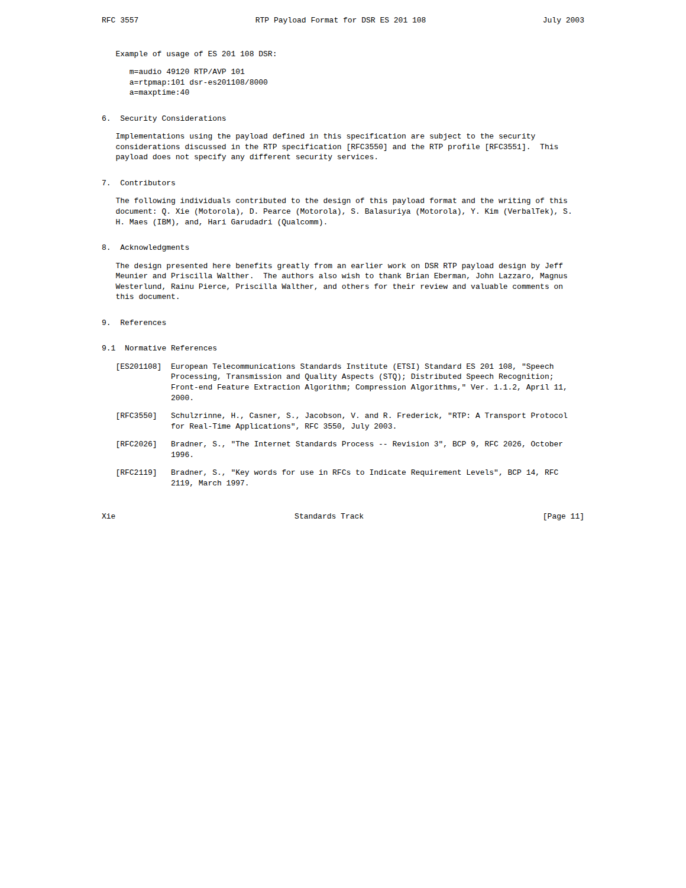RFC 3557 RTP Payload Format for DSR ES 201 108 July 2003
Example of usage of ES 201 108 DSR:
m=audio 49120 RTP/AVP 101
a=rtpmap:101 dsr-es201108/8000
a=maxptime:40
6. Security Considerations
Implementations using the payload defined in this specification are subject to the security considerations discussed in the RTP specification [RFC3550] and the RTP profile [RFC3551]. This payload does not specify any different security services.
7. Contributors
The following individuals contributed to the design of this payload format and the writing of this document: Q. Xie (Motorola), D. Pearce (Motorola), S. Balasuriya (Motorola), Y. Kim (VerbalTek), S. H. Maes (IBM), and, Hari Garudadri (Qualcomm).
8. Acknowledgments
The design presented here benefits greatly from an earlier work on DSR RTP payload design by Jeff Meunier and Priscilla Walther. The authors also wish to thank Brian Eberman, John Lazzaro, Magnus Westerlund, Rainu Pierce, Priscilla Walther, and others for their review and valuable comments on this document.
9. References
9.1 Normative References
[ES201108]
European Telecommunications Standards Institute (ETSI) Standard ES 201 108, "Speech Processing, Transmission and Quality Aspects (STQ); Distributed Speech Recognition; Front-end Feature Extraction Algorithm; Compression Algorithms," Ver. 1.1.2, April 11, 2000.
[RFC3550]
Schulzrinne, H., Casner, S., Jacobson, V. and R. Frederick, "RTP: A Transport Protocol for Real-Time Applications", RFC 3550, July 2003.
[RFC2026]
Bradner, S., "The Internet Standards Process -- Revision 3", BCP 9, RFC 2026, October 1996.
[RFC2119]
Bradner, S., "Key words for use in RFCs to Indicate Requirement Levels", BCP 14, RFC 2119, March 1997.
Xie Standards Track [Page 11]